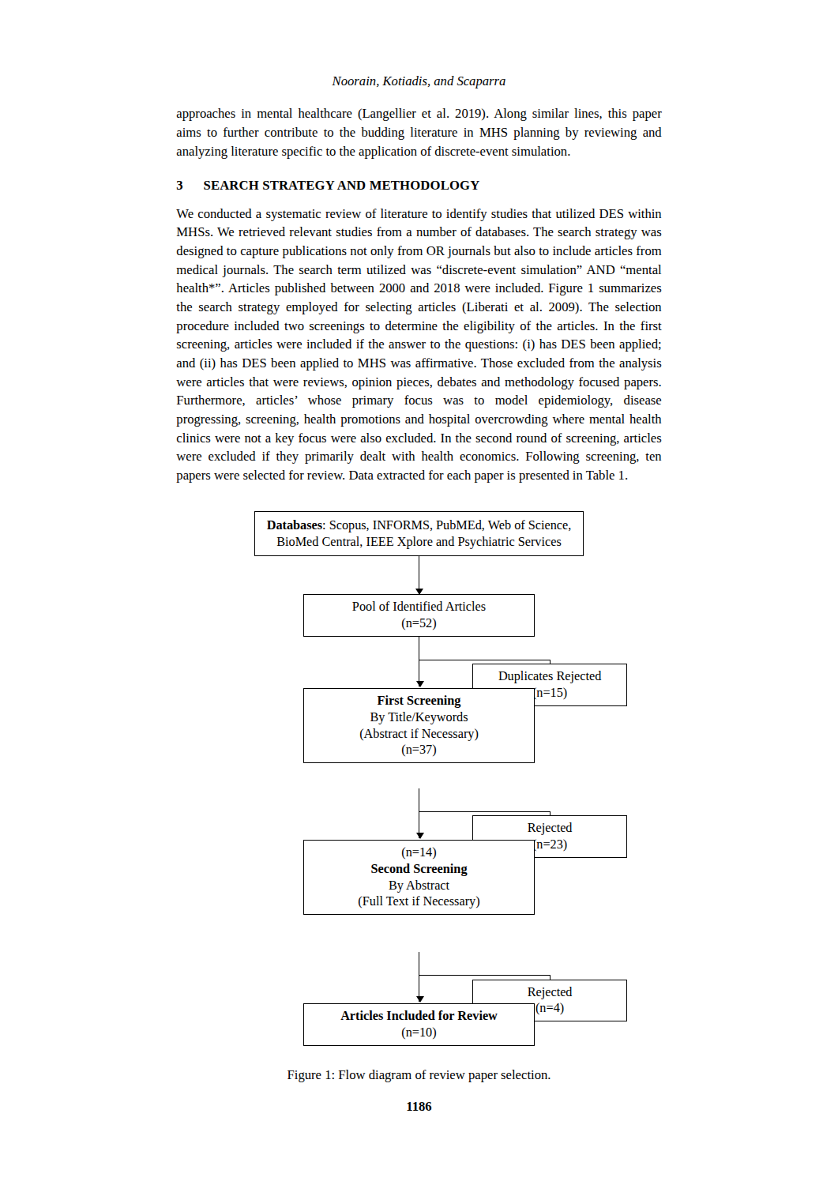Noorain, Kotiadis, and Scaparra
approaches in mental healthcare (Langellier et al. 2019). Along similar lines, this paper aims to further contribute to the budding literature in MHS planning by reviewing and analyzing literature specific to the application of discrete-event simulation.
3 SEARCH STRATEGY AND METHODOLOGY
We conducted a systematic review of literature to identify studies that utilized DES within MHSs. We retrieved relevant studies from a number of databases. The search strategy was designed to capture publications not only from OR journals but also to include articles from medical journals. The search term utilized was “discrete-event simulation” AND “mental health*”. Articles published between 2000 and 2018 were included. Figure 1 summarizes the search strategy employed for selecting articles (Liberati et al. 2009). The selection procedure included two screenings to determine the eligibility of the articles. In the first screening, articles were included if the answer to the questions: (i) has DES been applied; and (ii) has DES been applied to MHS was affirmative. Those excluded from the analysis were articles that were reviews, opinion pieces, debates and methodology focused papers. Furthermore, articles’ whose primary focus was to model epidemiology, disease progressing, screening, health promotions and hospital overcrowding where mental health clinics were not a key focus were also excluded. In the second round of screening, articles were excluded if they primarily dealt with health economics. Following screening, ten papers were selected for review. Data extracted for each paper is presented in Table 1.
Databases: Scopus, INFORMS, PubMEd, Web of Science, BioMed Central, IEEE Xplore and Psychiatric Services
Pool of Identified Articles
(n=52)
Duplicates Rejected
(n=15)
First Screening
By Title/Keywords
(Abstract if Necessary)
(n=37)
Rejected
(n=23)
(n=14)
Second Screening
By Abstract
(Full Text if Necessary)
Rejected
(n=4)
Articles Included for Review
(n=10)
Figure 1: Flow diagram of review paper selection.
1186